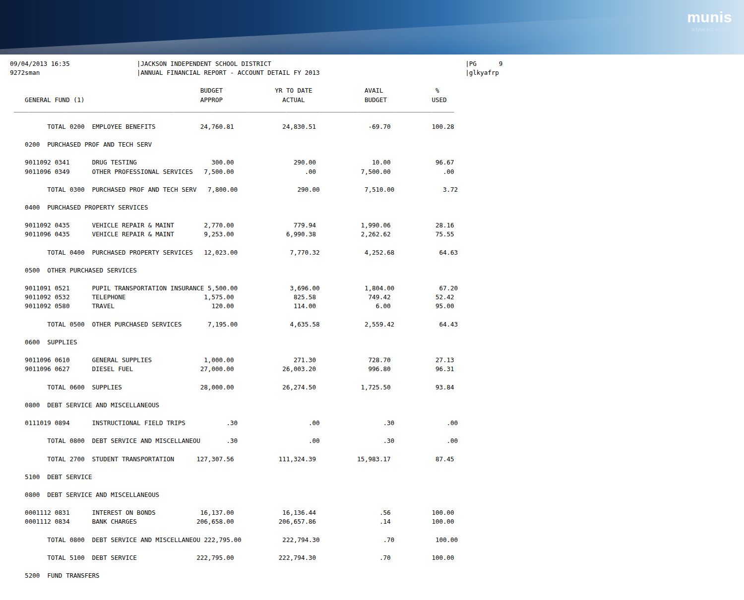∵∴munis
a tyler erp solution
09/04/2013 16:35                  |JACKSON INDEPENDENT SCHOOL DISTRICT                                                    |PG      9
9272sman                          |ANNUAL FINANCIAL REPORT - ACCOUNT DETAIL FY 2013                                       |glkyafrp

                                                   BUDGET              YR TO DATE              AVAIL              %
    GENERAL FUND (1)                               APPROP                ACTUAL                BUDGET            USED
 ______________________________________________________________________________________________________________________

          TOTAL 0200  EMPLOYEE BENEFITS            24,760.81             24,830.51              -69.70           100.28

    0200  PURCHASED PROF AND TECH SERV

    9011092 0341      DRUG TESTING                    300.00                290.00               10.00            96.67
    9011096 0349      OTHER PROFESSIONAL SERVICES   7,500.00                   .00            7,500.00              .00

          TOTAL 0300  PURCHASED PROF AND TECH SERV   7,800.00                290.00            7,510.00             3.72

    0400  PURCHASED PROPERTY SERVICES

    9011092 0435      VEHICLE REPAIR & MAINT        2,770.00                779.94            1,990.06            28.16
    9011096 0435      VEHICLE REPAIR & MAINT        9,253.00              6,990.38            2,262.62            75.55

          TOTAL 0400  PURCHASED PROPERTY SERVICES   12,023.00              7,770.32            4,252.68            64.63

    0500  OTHER PURCHASED SERVICES

    9011091 0521      PUPIL TRANSPORTATION INSURANCE 5,500.00              3,696.00            1,804.00            67.20
    9011092 0532      TELEPHONE                     1,575.00                825.58              749.42            52.42
    9011092 0580      TRAVEL                          120.00                114.00                6.00            95.00

          TOTAL 0500  OTHER PURCHASED SERVICES       7,195.00              4,635.58            2,559.42            64.43

    0600  SUPPLIES

    9011096 0610      GENERAL SUPPLIES              1,000.00                271.30              728.70            27.13
    9011096 0627      DIESEL FUEL                  27,000.00             26,003.20              996.80            96.31

          TOTAL 0600  SUPPLIES                     28,000.00             26,274.50            1,725.50            93.84

    0800  DEBT SERVICE AND MISCELLANEOUS

    0111019 0894      INSTRUCTIONAL FIELD TRIPS           .30                   .00                 .30              .00

          TOTAL 0800  DEBT SERVICE AND MISCELLANEOU       .30                   .00                 .30              .00

          TOTAL 2700  STUDENT TRANSPORTATION      127,307.56            111,324.39           15,983.17            87.45

    5100  DEBT SERVICE

    0800  DEBT SERVICE AND MISCELLANEOUS

    0001112 0831      INTEREST ON BONDS            16,137.00             16,136.44                 .56           100.00
    0001112 0834      BANK CHARGES                206,658.00            206,657.86                 .14           100.00

          TOTAL 0800  DEBT SERVICE AND MISCELLANEOU 222,795.00           222,794.30                 .70           100.00

          TOTAL 5100  DEBT SERVICE                222,795.00            222,794.30                 .70           100.00

    5200  FUND TRANSFERS